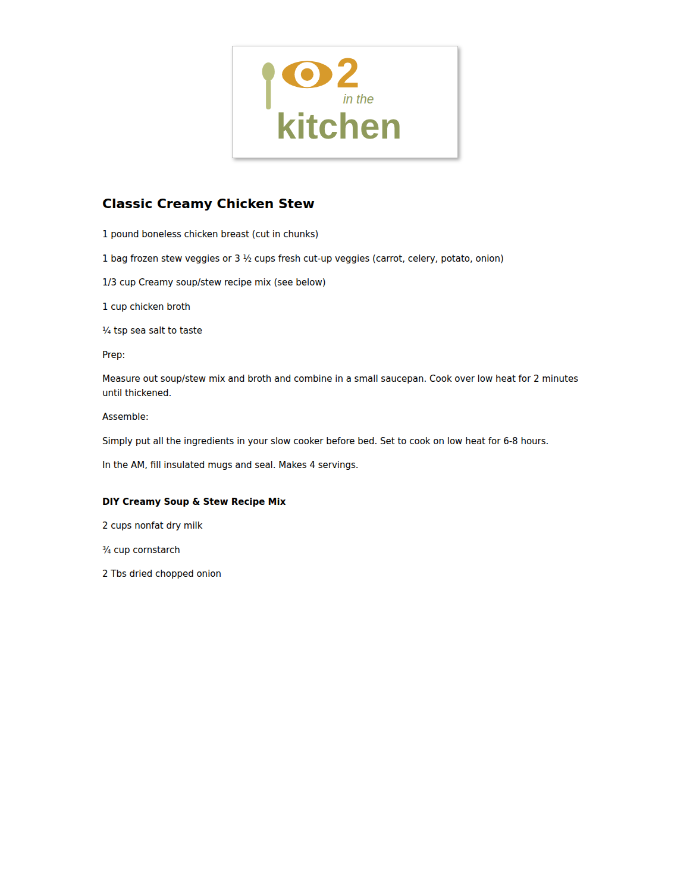2 in the kitchen
Classic Creamy Chicken Stew
1 pound boneless chicken breast (cut in chunks)
1 bag frozen stew veggies or 3 ½ cups fresh cut-up veggies (carrot, celery, potato, onion)
1/3 cup Creamy soup/stew recipe mix (see below)
1 cup chicken broth
¼ tsp sea salt to taste
Prep:
Measure out soup/stew mix and broth and combine in a small saucepan. Cook over low heat for 2 minutes until thickened.
Assemble:
Simply put all the ingredients in your slow cooker before bed. Set to cook on low heat for 6-8 hours.
In the AM, fill insulated mugs and seal. Makes 4 servings.
DIY Creamy Soup & Stew Recipe Mix
2 cups nonfat dry milk
¾ cup cornstarch
2 Tbs dried chopped onion